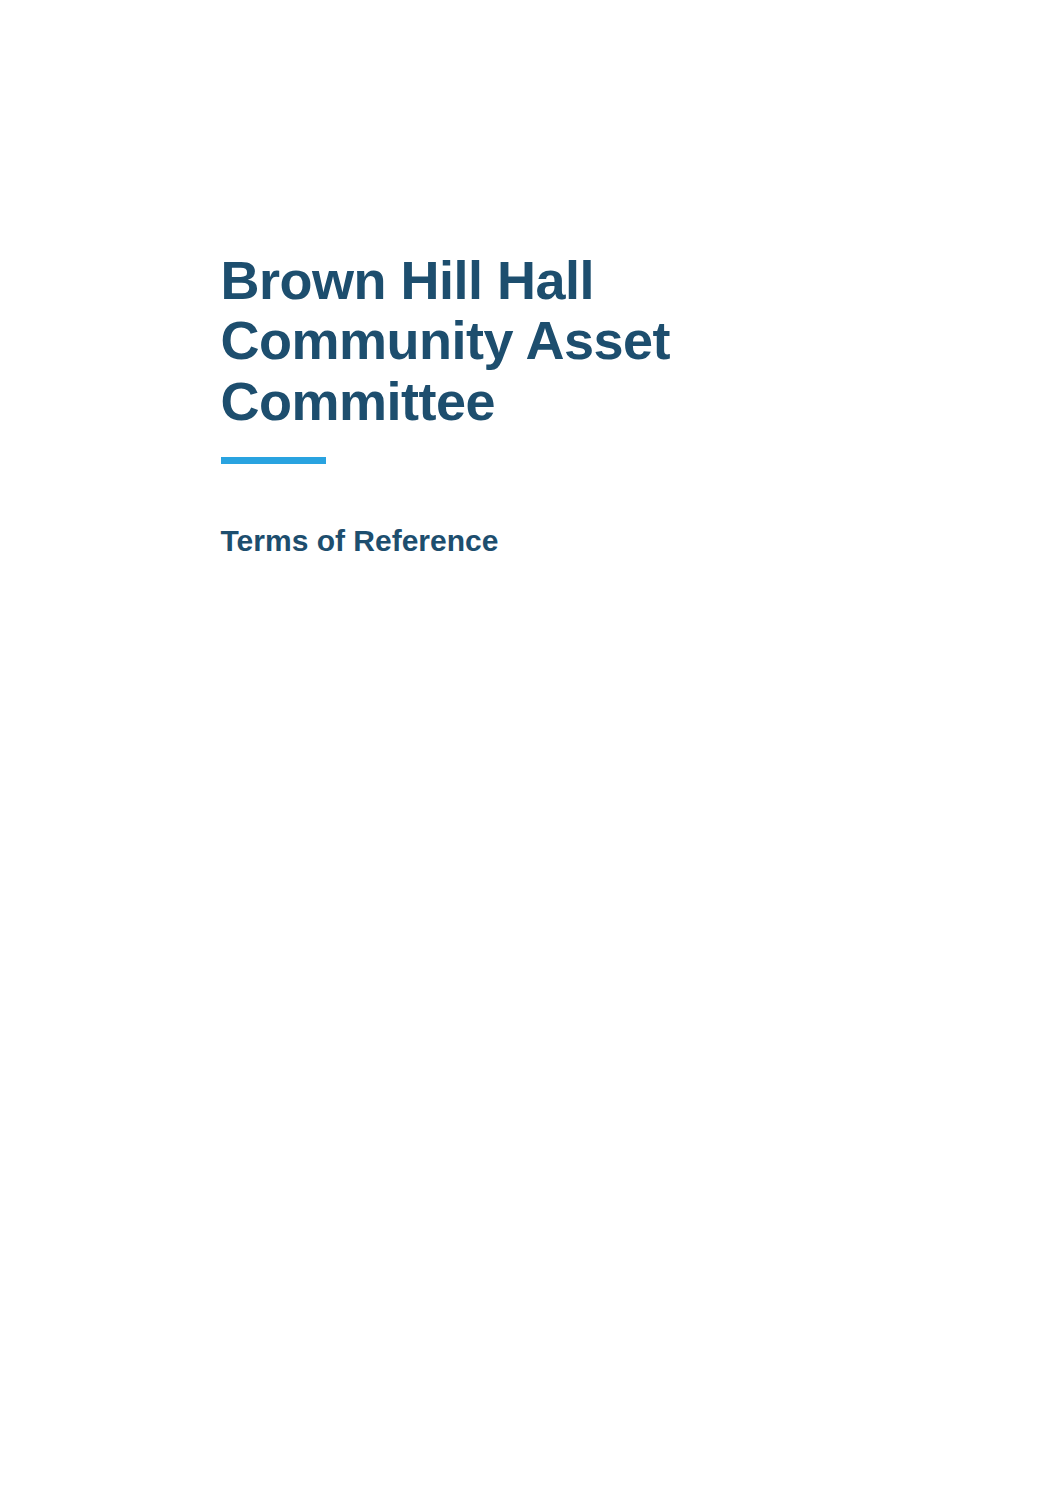Brown Hill Hall Community Asset Committee
Terms of Reference